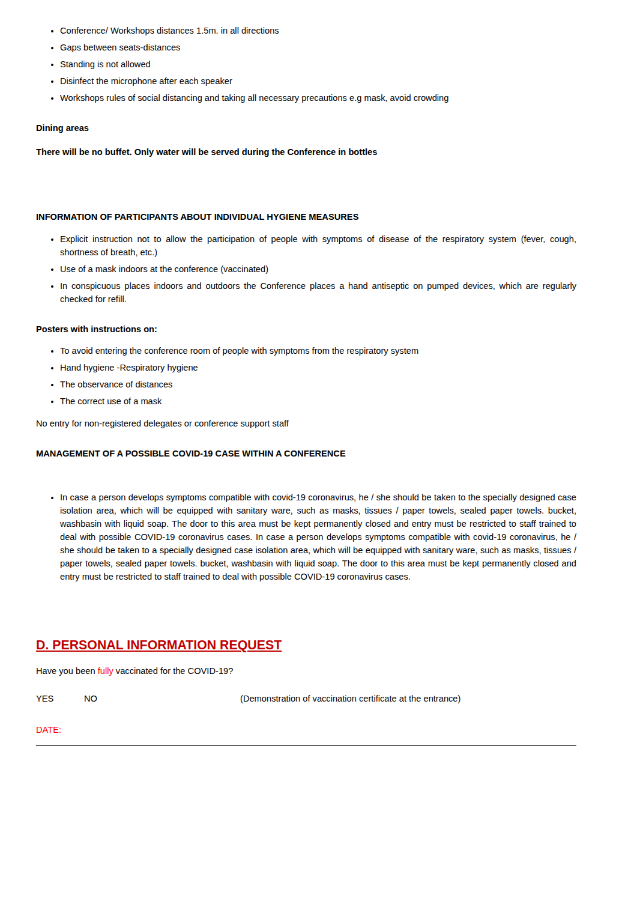Conference/ Workshops distances 1.5m. in all directions
Gaps between seats-distances
Standing is not allowed
Disinfect the microphone after each speaker
Workshops rules of social distancing and taking all necessary precautions e.g mask, avoid crowding
Dining areas
There will be no buffet. Only water will be served during the Conference in bottles
INFORMATION OF PARTICIPANTS ABOUT INDIVIDUAL HYGIENE MEASURES
Explicit instruction not to allow the participation of people with symptoms of disease of the respiratory system (fever, cough, shortness of breath, etc.)
Use of a mask indoors at the conference (vaccinated)
In conspicuous places indoors and outdoors the Conference places a hand antiseptic on pumped devices, which are regularly checked for refill.
Posters with instructions on:
To avoid entering the conference room of people with symptoms from the respiratory system
Hand hygiene -Respiratory hygiene
The observance of distances
The correct use of a mask
No entry for non-registered delegates or conference support staff
MANAGEMENT OF A POSSIBLE COVID-19 CASE WITHIN A CONFERENCE
In case a person develops symptoms compatible with covid-19 coronavirus, he / she should be taken to the specially designed case isolation area, which will be equipped with sanitary ware, such as masks, tissues / paper towels, sealed paper towels. bucket, washbasin with liquid soap. The door to this area must be kept permanently closed and entry must be restricted to staff trained to deal with possible COVID-19 coronavirus cases. In case a person develops symptoms compatible with covid-19 coronavirus, he / she should be taken to a specially designed case isolation area, which will be equipped with sanitary ware, such as masks, tissues / paper towels, sealed paper towels. bucket, washbasin with liquid soap. The door to this area must be kept permanently closed and entry must be restricted to staff trained to deal with possible COVID-19 coronavirus cases.
D. PERSONAL INFORMATION REQUEST
Have you been fully vaccinated for the COVID-19?
YES NO(Demonstration of vaccination certificate at the entrance)
DATE: